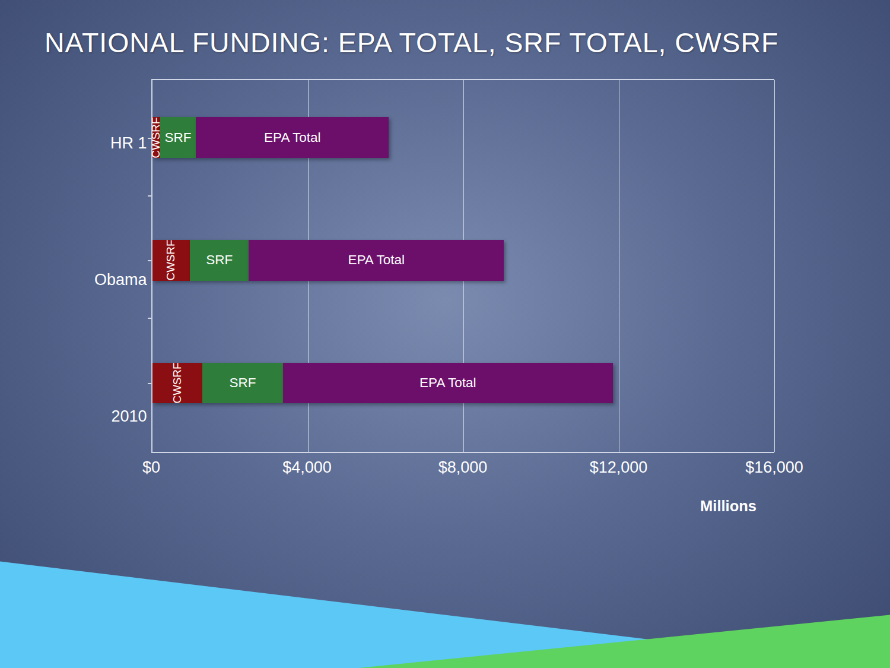NATIONAL FUNDING: EPA TOTAL, SRF TOTAL, CWSRF
HR 1
Obama
2010
CWSRF
SRF
EPA Total
CWSRF
SRF
EPA Total
CWSRF
SRF
EPA Total
$0 $4,000 $8,000 $12,000 $16,000
Millions